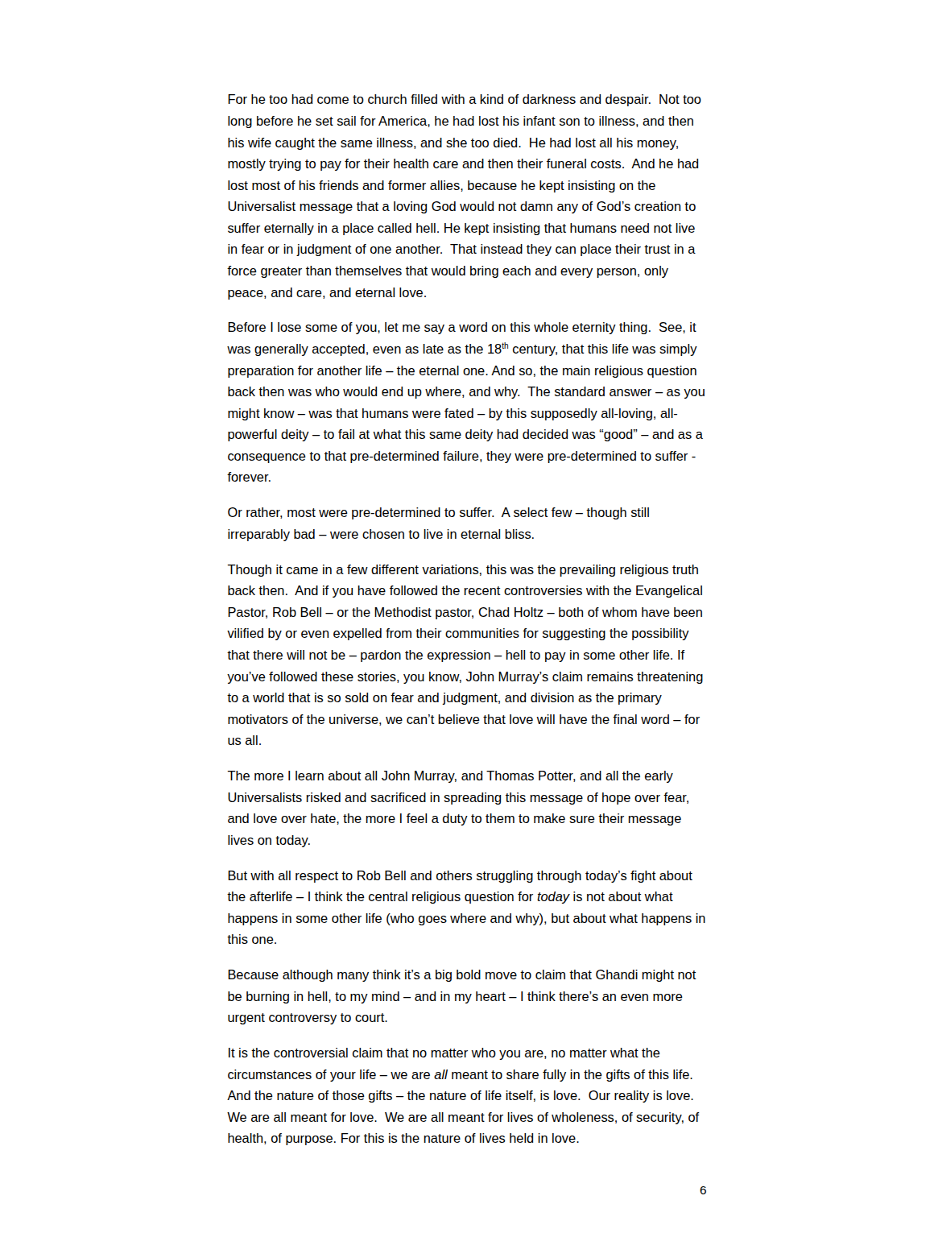For he too had come to church filled with a kind of darkness and despair. Not too long before he set sail for America, he had lost his infant son to illness, and then his wife caught the same illness, and she too died. He had lost all his money, mostly trying to pay for their health care and then their funeral costs. And he had lost most of his friends and former allies, because he kept insisting on the Universalist message that a loving God would not damn any of God’s creation to suffer eternally in a place called hell. He kept insisting that humans need not live in fear or in judgment of one another. That instead they can place their trust in a force greater than themselves that would bring each and every person, only peace, and care, and eternal love.
Before I lose some of you, let me say a word on this whole eternity thing. See, it was generally accepted, even as late as the 18th century, that this life was simply preparation for another life – the eternal one. And so, the main religious question back then was who would end up where, and why. The standard answer – as you might know – was that humans were fated – by this supposedly all-loving, all-powerful deity – to fail at what this same deity had decided was “good” – and as a consequence to that pre-determined failure, they were pre-determined to suffer - forever.
Or rather, most were pre-determined to suffer. A select few – though still irreparably bad – were chosen to live in eternal bliss.
Though it came in a few different variations, this was the prevailing religious truth back then. And if you have followed the recent controversies with the Evangelical Pastor, Rob Bell – or the Methodist pastor, Chad Holtz – both of whom have been vilified by or even expelled from their communities for suggesting the possibility that there will not be – pardon the expression – hell to pay in some other life. If you’ve followed these stories, you know, John Murray’s claim remains threatening to a world that is so sold on fear and judgment, and division as the primary motivators of the universe, we can’t believe that love will have the final word – for us all.
The more I learn about all John Murray, and Thomas Potter, and all the early Universalists risked and sacrificed in spreading this message of hope over fear, and love over hate, the more I feel a duty to them to make sure their message lives on today.
But with all respect to Rob Bell and others struggling through today’s fight about the afterlife – I think the central religious question for today is not about what happens in some other life (who goes where and why), but about what happens in this one.
Because although many think it’s a big bold move to claim that Ghandi might not be burning in hell, to my mind – and in my heart – I think there’s an even more urgent controversy to court.
It is the controversial claim that no matter who you are, no matter what the circumstances of your life – we are all meant to share fully in the gifts of this life. And the nature of those gifts – the nature of life itself, is love. Our reality is love. We are all meant for love. We are all meant for lives of wholeness, of security, of health, of purpose. For this is the nature of lives held in love.
6